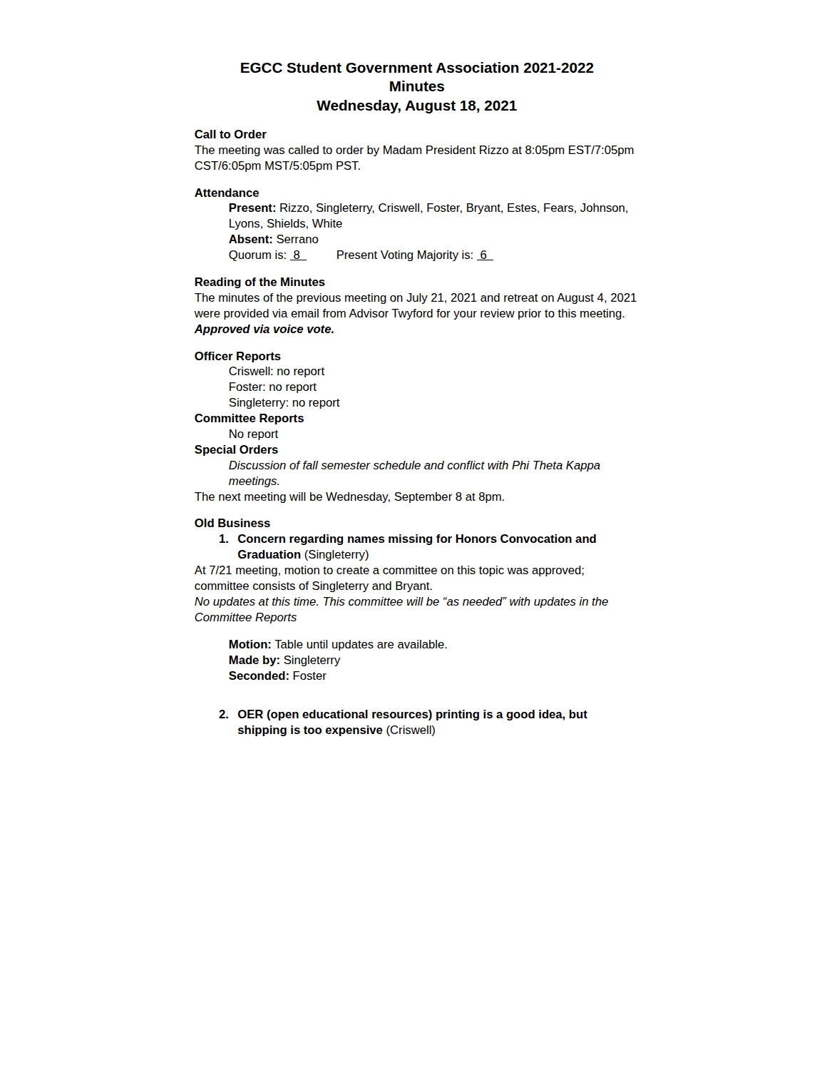EGCC Student Government Association 2021-2022
Minutes
Wednesday, August 18, 2021
Call to Order
The meeting was called to order by Madam President Rizzo at 8:05pm EST/7:05pm CST/6:05pm MST/5:05pm PST.
Attendance
Present: Rizzo, Singleterry, Criswell, Foster, Bryant, Estes, Fears, Johnson, Lyons, Shields, White
Absent: Serrano
Quorum is: 8 Present Voting Majority is: 6
Reading of the Minutes
The minutes of the previous meeting on July 21, 2021 and retreat on August 4, 2021 were provided via email from Advisor Twyford for your review prior to this meeting.
Approved via voice vote.
Officer Reports
Criswell: no report
Foster: no report
Singleterry: no report
Committee Reports
No report
Special Orders
Discussion of fall semester schedule and conflict with Phi Theta Kappa meetings.
The next meeting will be Wednesday, September 8 at 8pm.
Old Business
Concern regarding names missing for Honors Convocation and Graduation (Singleterry)
At 7/21 meeting, motion to create a committee on this topic was approved; committee consists of Singleterry and Bryant.
No updates at this time. This committee will be “as needed” with updates in the Committee Reports
Motion: Table until updates are available.
Made by: Singleterry
Seconded: Foster
OER (open educational resources) printing is a good idea, but shipping is too expensive (Criswell)